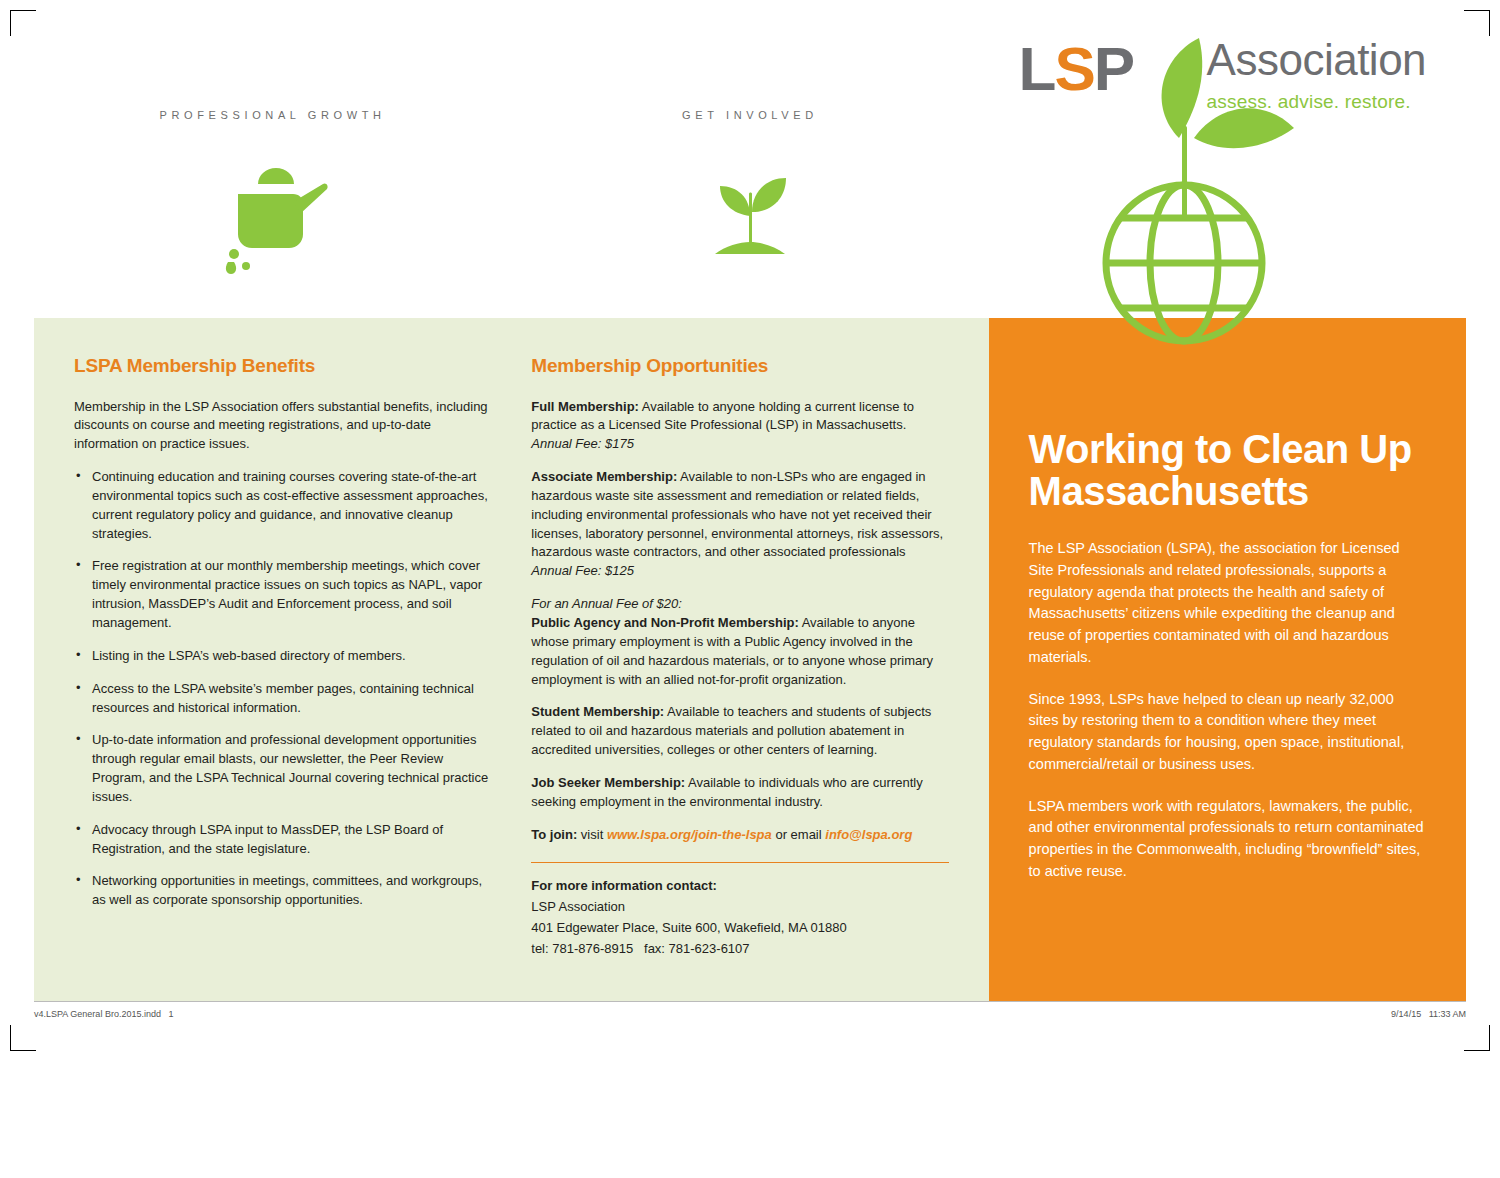Professional Growth
Get Involved
LSP
Association
assess. advise. restore.
LSPA Membership Benefits
Membership in the LSP Association offers substantial benefits, including discounts on course and meeting registrations, and up-to-date information on practice issues.
Continuing education and training courses covering state-of-the-art environmental topics such as cost-effective assessment approaches, current regulatory policy and guidance, and innovative cleanup strategies.
Free registration at our monthly membership meetings, which cover timely environmental practice issues on such topics as NAPL, vapor intrusion, MassDEP’s Audit and Enforcement process, and soil management.
Listing in the LSPA’s web-based directory of members.
Access to the LSPA website’s member pages, containing technical resources and historical information.
Up-to-date information and professional development opportunities through regular email blasts, our newsletter, the Peer Review Program, and the LSPA Technical Journal covering technical practice issues.
Advocacy through LSPA input to MassDEP, the LSP Board of Registration, and the state legislature.
Networking opportunities in meetings, committees, and workgroups, as well as corporate sponsorship opportunities.
Membership Opportunities
Full Membership: Available to anyone holding a current license to practice as a Licensed Site Professional (LSP) in Massachusetts. Annual Fee: $175
Associate Membership: Available to non-LSPs who are engaged in hazardous waste site assessment and remediation or related fields, including environmental professionals who have not yet received their licenses, laboratory personnel, environmental attorneys, risk assessors, hazardous waste contractors, and other associated professionals Annual Fee: $125
For an Annual Fee of $20:
Public Agency and Non-Profit Membership: Available to anyone whose primary employment is with a Public Agency involved in the regulation of oil and hazardous materials, or to anyone whose primary employment is with an allied not-for-profit organization.
Student Membership: Available to teachers and students of subjects related to oil and hazardous materials and pollution abatement in accredited universities, colleges or other centers of learning.
Job Seeker Membership: Available to individuals who are currently seeking employment in the environmental industry.
To join: visit www.lspa.org/join-the-lspa or email info@lspa.org
For more information contact:
LSP Association
401 Edgewater Place, Suite 600, Wakefield, MA 01880
tel: 781-876-8915 fax: 781-623-6107
Working to Clean Up Massachusetts
The LSP Association (LSPA), the association for Licensed Site Professionals and related professionals, supports a regulatory agenda that protects the health and safety of Massachusetts’ citizens while expediting the cleanup and reuse of properties contaminated with oil and hazardous materials.
Since 1993, LSPs have helped to clean up nearly 32,000 sites by restoring them to a condition where they meet regulatory standards for housing, open space, institutional, commercial/retail or business uses.
LSPA members work with regulators, lawmakers, the public, and other environmental professionals to return contaminated properties in the Commonwealth, including “brownfield” sites, to active reuse.
v4.LSPA General Bro.2015.indd 1 9/14/15 11:33 AM